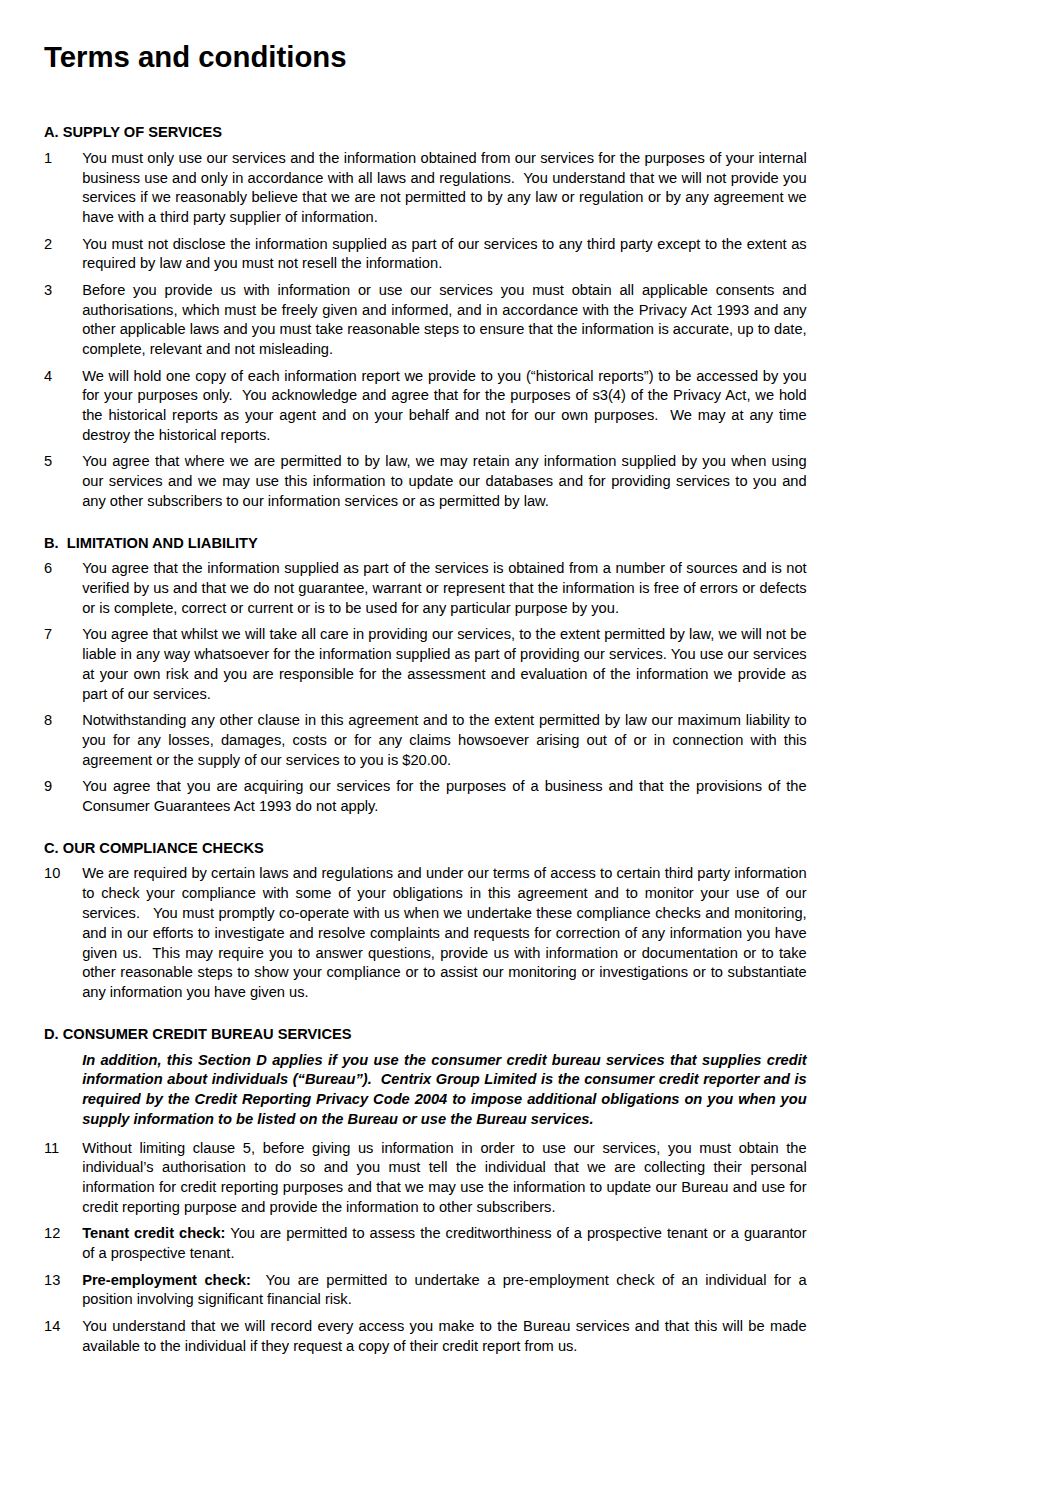Terms and conditions
A. SUPPLY OF SERVICES
1 You must only use our services and the information obtained from our services for the purposes of your internal business use and only in accordance with all laws and regulations. You understand that we will not provide you services if we reasonably believe that we are not permitted to by any law or regulation or by any agreement we have with a third party supplier of information.
2 You must not disclose the information supplied as part of our services to any third party except to the extent as required by law and you must not resell the information.
3 Before you provide us with information or use our services you must obtain all applicable consents and authorisations, which must be freely given and informed, and in accordance with the Privacy Act 1993 and any other applicable laws and you must take reasonable steps to ensure that the information is accurate, up to date, complete, relevant and not misleading.
4 We will hold one copy of each information report we provide to you (“historical reports”) to be accessed by you for your purposes only. You acknowledge and agree that for the purposes of s3(4) of the Privacy Act, we hold the historical reports as your agent and on your behalf and not for our own purposes. We may at any time destroy the historical reports.
5 You agree that where we are permitted to by law, we may retain any information supplied by you when using our services and we may use this information to update our databases and for providing services to you and any other subscribers to our information services or as permitted by law.
B. LIMITATION AND LIABILITY
6 You agree that the information supplied as part of the services is obtained from a number of sources and is not verified by us and that we do not guarantee, warrant or represent that the information is free of errors or defects or is complete, correct or current or is to be used for any particular purpose by you.
7 You agree that whilst we will take all care in providing our services, to the extent permitted by law, we will not be liable in any way whatsoever for the information supplied as part of providing our services. You use our services at your own risk and you are responsible for the assessment and evaluation of the information we provide as part of our services.
8 Notwithstanding any other clause in this agreement and to the extent permitted by law our maximum liability to you for any losses, damages, costs or for any claims howsoever arising out of or in connection with this agreement or the supply of our services to you is $20.00.
9 You agree that you are acquiring our services for the purposes of a business and that the provisions of the Consumer Guarantees Act 1993 do not apply.
C. OUR COMPLIANCE CHECKS
10 We are required by certain laws and regulations and under our terms of access to certain third party information to check your compliance with some of your obligations in this agreement and to monitor your use of our services. You must promptly co-operate with us when we undertake these compliance checks and monitoring, and in our efforts to investigate and resolve complaints and requests for correction of any information you have given us. This may require you to answer questions, provide us with information or documentation or to take other reasonable steps to show your compliance or to assist our monitoring or investigations or to substantiate any information you have given us.
D. CONSUMER CREDIT BUREAU SERVICES
In addition, this Section D applies if you use the consumer credit bureau services that supplies credit information about individuals (“Bureau”). Centrix Group Limited is the consumer credit reporter and is required by the Credit Reporting Privacy Code 2004 to impose additional obligations on you when you supply information to be listed on the Bureau or use the Bureau services.
11 Without limiting clause 5, before giving us information in order to use our services, you must obtain the individual’s authorisation to do so and you must tell the individual that we are collecting their personal information for credit reporting purposes and that we may use the information to update our Bureau and use for credit reporting purpose and provide the information to other subscribers.
12 Tenant credit check: You are permitted to assess the creditworthiness of a prospective tenant or a guarantor of a prospective tenant.
13 Pre-employment check: You are permitted to undertake a pre-employment check of an individual for a position involving significant financial risk.
14 You understand that we will record every access you make to the Bureau services and that this will be made available to the individual if they request a copy of their credit report from us.